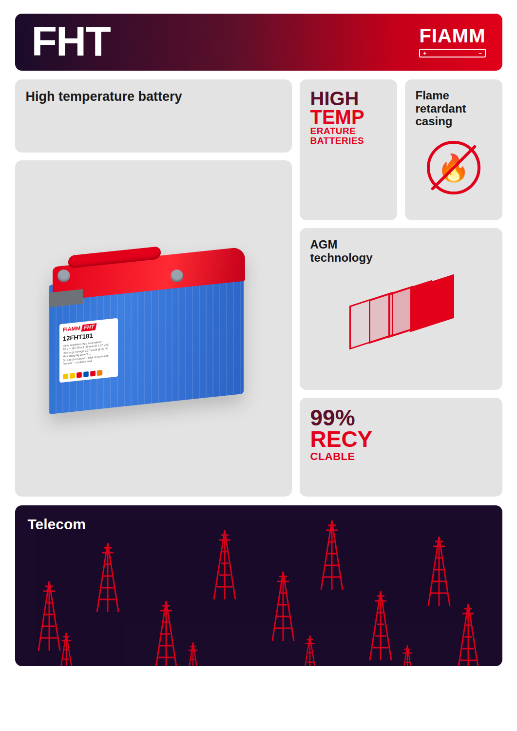FHT
FIAMM
+–
High temperature battery
HIGH
TEMP
ERATURE
BATTERIES
Flame
retardant
casing
🔥
FIAMM FHT
12FHT181
Valve regulated lead acid battery
12 V – 181 W/cell (15 min @ 1.67 Vpc)
Recharge voltage 2.27 V/cell @ 20 °C
Max charging current …
Do not short circuit – Risk of explosion
Recycle – Contains lead
AGM
technology
99%
RECY
CLABLE
Telecom